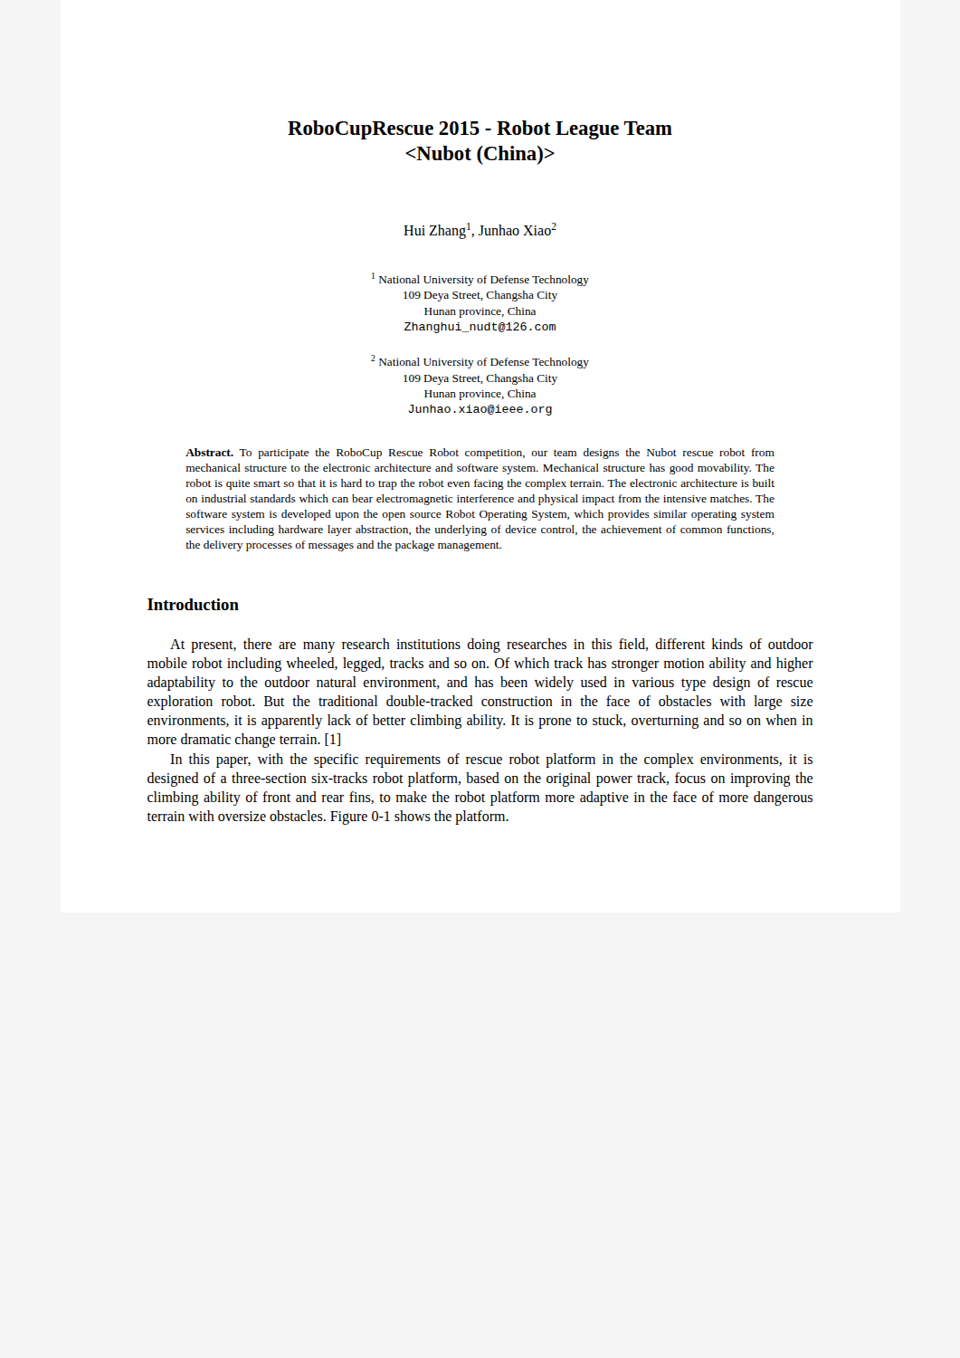RoboCupRescue 2015 - Robot League Team
<Nubot (China)>
Hui Zhang1, Junhao Xiao2
1 National University of Defense Technology
109 Deya Street, Changsha City
Hunan province, China
Zhanghui_nudt@126.com
2 National University of Defense Technology
109 Deya Street, Changsha City
Hunan province, China
Junhao.xiao@ieee.org
Abstract. To participate the RoboCup Rescue Robot competition, our team designs the Nubot rescue robot from mechanical structure to the electronic architecture and software system. Mechanical structure has good movability. The robot is quite smart so that it is hard to trap the robot even facing the complex terrain. The electronic architecture is built on industrial standards which can bear electromagnetic interference and physical impact from the intensive matches. The software system is developed upon the open source Robot Operating System, which provides similar operating system services including hardware layer abstraction, the underlying of device control, the achievement of common functions, the delivery processes of messages and the package management.
Introduction
At present, there are many research institutions doing researches in this field, different kinds of outdoor mobile robot including wheeled, legged, tracks and so on. Of which track has stronger motion ability and higher adaptability to the outdoor natural environment, and has been widely used in various type design of rescue exploration robot. But the traditional double-tracked construction in the face of obstacles with large size environments, it is apparently lack of better climbing ability. It is prone to stuck, overturning and so on when in more dramatic change terrain. [1]
In this paper, with the specific requirements of rescue robot platform in the complex environments, it is designed of a three-section six-tracks robot platform, based on the original power track, focus on improving the climbing ability of front and rear fins, to make the robot platform more adaptive in the face of more dangerous terrain with oversize obstacles. Figure 0-1 shows the platform.